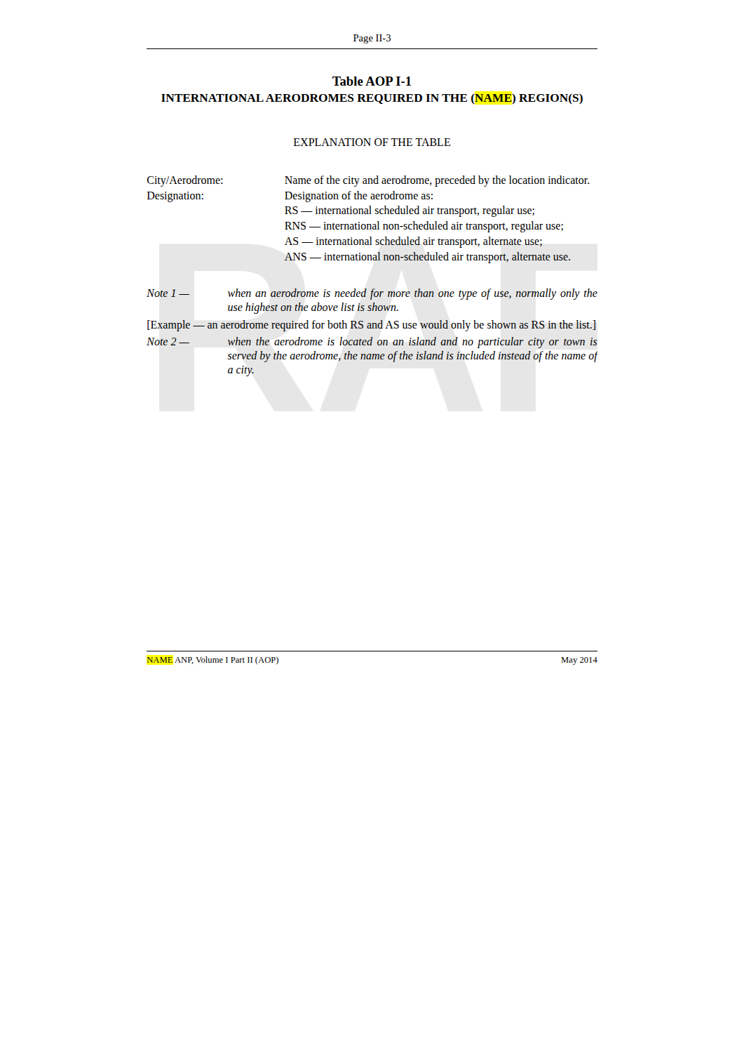DRAFT
Page II-3
Table AOP I-1 INTERNATIONAL AERODROMES REQUIRED IN THE (NAME) REGION(S)
EXPLANATION OF THE TABLE
| City/Aerodrome: | Name of the city and aerodrome, preceded by the location indicator. |
| Designation: | Designation of the aerodrome as: |
| | RS — international scheduled air transport, regular use; |
| | RNS — international non-scheduled air transport, regular use; |
| | AS — international scheduled air transport, alternate use; |
| | ANS — international non-scheduled air transport, alternate use. |
Note 1 — when an aerodrome is needed for more than one type of use, normally only the use highest on the above list is shown.
[Example — an aerodrome required for both RS and AS use would only be shown as RS in the list.]
Note 2 — when the aerodrome is located on an island and no particular city or town is served by the aerodrome, the name of the island is included instead of the name of a city.
NAME ANP, Volume I Part II (AOP)
May 2014